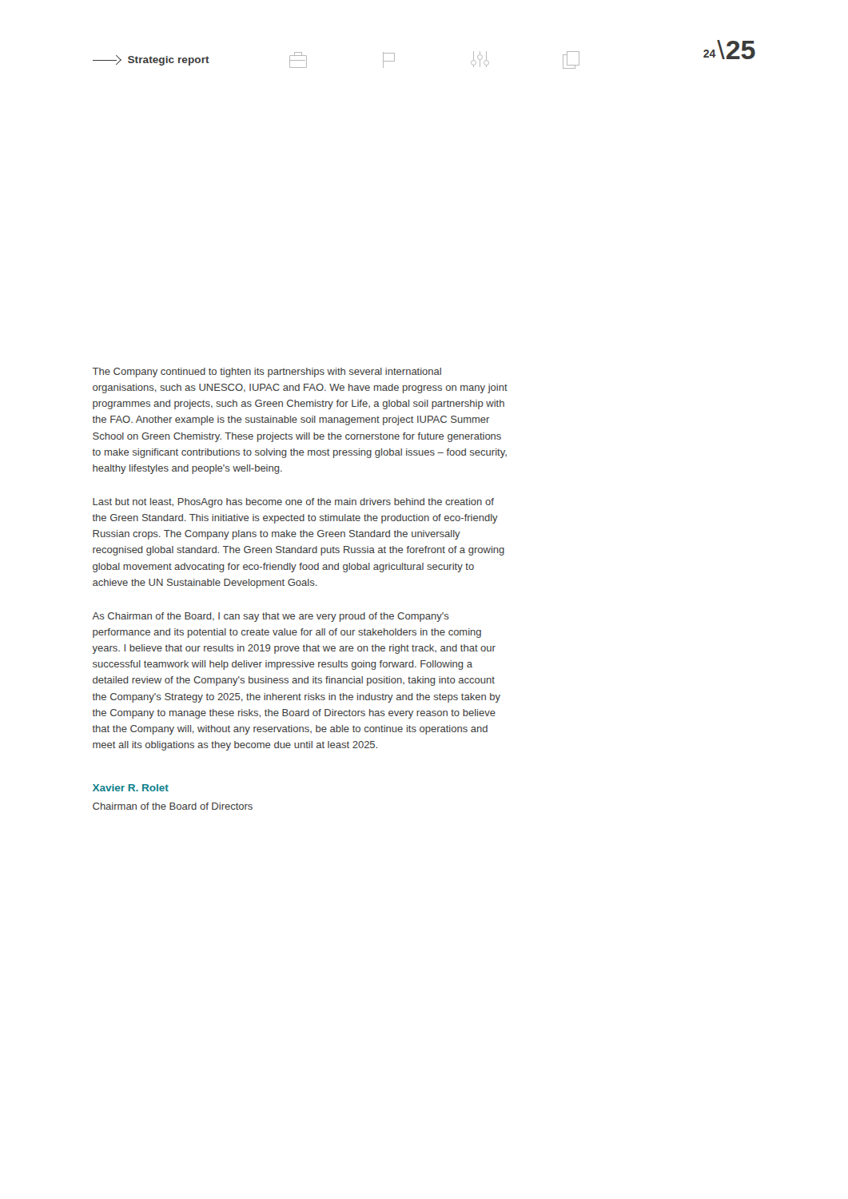Strategic report
24\25
The Company continued to tighten its partnerships with several international organisations, such as UNESCO, IUPAC and FAO. We have made progress on many joint programmes and projects, such as Green Chemistry for Life, a global soil partnership with the FAO. Another example is the sustainable soil management project IUPAC Summer School on Green Chemistry. These projects will be the cornerstone for future generations to make significant contributions to solving the most pressing global issues – food security, healthy lifestyles and people's well-being.
Last but not least, PhosAgro has become one of the main drivers behind the creation of the Green Standard. This initiative is expected to stimulate the production of eco-friendly Russian crops. The Company plans to make the Green Standard the universally recognised global standard. The Green Standard puts Russia at the forefront of a growing global movement advocating for eco-friendly food and global agricultural security to achieve the UN Sustainable Development Goals.
As Chairman of the Board, I can say that we are very proud of the Company's performance and its potential to create value for all of our stakeholders in the coming years. I believe that our results in 2019 prove that we are on the right track, and that our successful teamwork will help deliver impressive results going forward. Following a detailed review of the Company's business and its financial position, taking into account the Company's Strategy to 2025, the inherent risks in the industry and the steps taken by the Company to manage these risks, the Board of Directors has every reason to believe that the Company will, without any reservations, be able to continue its operations and meet all its obligations as they become due until at least 2025.
Xavier R. Rolet
Chairman of the Board of Directors